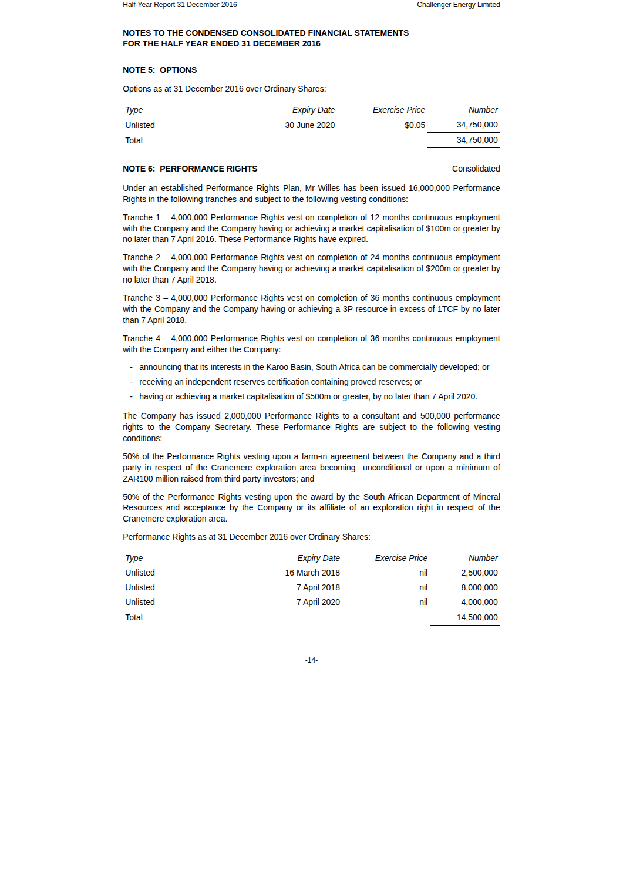Half-Year Report 31 December 2016
Challenger Energy Limited
NOTES TO THE CONDENSED CONSOLIDATED FINANCIAL STATEMENTS
FOR THE HALF YEAR ENDED 31 DECEMBER 2016
NOTE 5: OPTIONS
Options as at 31 December 2016 over Ordinary Shares:
| Type | Expiry Date | Exercise Price | Number |
| --- | --- | --- | --- |
| Unlisted | 30 June 2020 | $0.05 | 34,750,000 |
| Total | | | 34,750,000 |
NOTE 6: PERFORMANCE RIGHTS
Consolidated
Under an established Performance Rights Plan, Mr Willes has been issued 16,000,000 Performance Rights in the following tranches and subject to the following vesting conditions:
Tranche 1 – 4,000,000 Performance Rights vest on completion of 12 months continuous employment with the Company and the Company having or achieving a market capitalisation of $100m or greater by no later than 7 April 2016. These Performance Rights have expired.
Tranche 2 – 4,000,000 Performance Rights vest on completion of 24 months continuous employment with the Company and the Company having or achieving a market capitalisation of $200m or greater by no later than 7 April 2018.
Tranche 3 – 4,000,000 Performance Rights vest on completion of 36 months continuous employment with the Company and the Company having or achieving a 3P resource in excess of 1TCF by no later than 7 April 2018.
Tranche 4 – 4,000,000 Performance Rights vest on completion of 36 months continuous employment with the Company and either the Company:
announcing that its interests in the Karoo Basin, South Africa can be commercially developed; or
receiving an independent reserves certification containing proved reserves; or
having or achieving a market capitalisation of $500m or greater, by no later than 7 April 2020.
The Company has issued 2,000,000 Performance Rights to a consultant and 500,000 performance rights to the Company Secretary. These Performance Rights are subject to the following vesting conditions:
50% of the Performance Rights vesting upon a farm-in agreement between the Company and a third party in respect of the Cranemere exploration area becoming unconditional or upon a minimum of ZAR100 million raised from third party investors; and
50% of the Performance Rights vesting upon the award by the South African Department of Mineral Resources and acceptance by the Company or its affiliate of an exploration right in respect of the Cranemere exploration area.
Performance Rights as at 31 December 2016 over Ordinary Shares:
| Type | Expiry Date | Exercise Price | Number |
| --- | --- | --- | --- |
| Unlisted | 16 March 2018 | nil | 2,500,000 |
| Unlisted | 7 April 2018 | nil | 8,000,000 |
| Unlisted | 7 April 2020 | nil | 4,000,000 |
| Total | | | 14,500,000 |
-14-